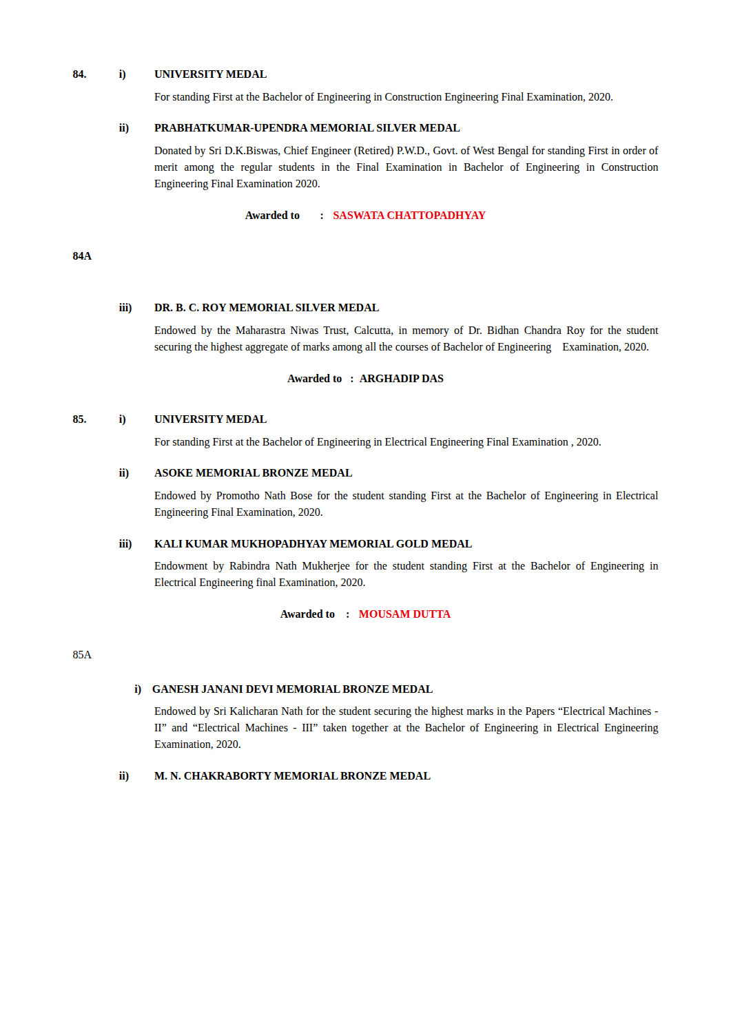84.
i)
UNIVERSITY MEDAL
For standing First at the Bachelor of Engineering in Construction Engineering Final Examination, 2020.
ii)
PRABHATKUMAR-UPENDRA MEMORIAL SILVER MEDAL
Donated by Sri D.K.Biswas, Chief Engineer (Retired) P.W.D., Govt. of West Bengal for standing First in order of merit among the regular students in the Final Examination in Bachelor of Engineering in Construction Engineering Final Examination 2020.
Awarded to : SASWATA CHATTOPADHYAY
84A
iii)
DR. B. C. ROY MEMORIAL SILVER MEDAL
Endowed by the Maharastra Niwas Trust, Calcutta, in memory of Dr. Bidhan Chandra Roy for the student securing the highest aggregate of marks among all the courses of Bachelor of Engineering Examination, 2020.
Awarded to : ARGHADIP DAS
85.
i)
UNIVERSITY MEDAL
For standing First at the Bachelor of Engineering in Electrical Engineering Final Examination , 2020.
ii)
ASOKE MEMORIAL BRONZE MEDAL
Endowed by Promotho Nath Bose for the student standing First at the Bachelor of Engineering in Electrical Engineering Final Examination, 2020.
iii)
KALI KUMAR MUKHOPADHYAY MEMORIAL GOLD MEDAL
Endowment by Rabindra Nath Mukherjee for the student standing First at the Bachelor of Engineering in Electrical Engineering final Examination, 2020.
Awarded to : MOUSAM DUTTA
85A
i)
GANESH JANANI DEVI MEMORIAL BRONZE MEDAL
Endowed by Sri Kalicharan Nath for the student securing the highest marks in the Papers “Electrical Machines - II” and “Electrical Machines - III” taken together at the Bachelor of Engineering in Electrical Engineering Examination, 2020.
ii)
M. N. CHAKRABORTY MEMORIAL BRONZE MEDAL